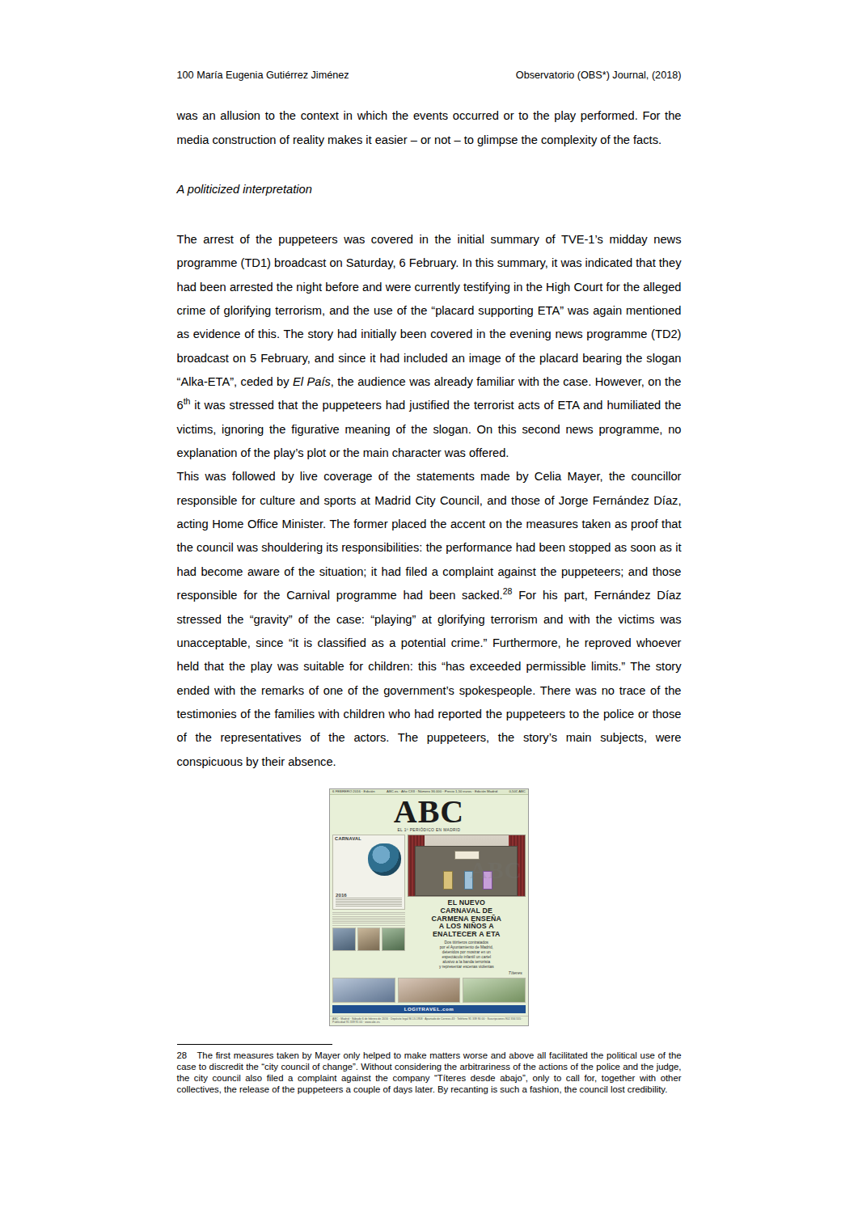100 María Eugenia Gutiérrez Jiménez
Observatorio (OBS*) Journal, (2018)
was an allusion to the context in which the events occurred or to the play performed. For the media construction of reality makes it easier – or not – to glimpse the complexity of the facts.
A politicized interpretation
The arrest of the puppeteers was covered in the initial summary of TVE-1’s midday news programme (TD1) broadcast on Saturday, 6 February. In this summary, it was indicated that they had been arrested the night before and were currently testifying in the High Court for the alleged crime of glorifying terrorism, and the use of the “placard supporting ETA” was again mentioned as evidence of this. The story had initially been covered in the evening news programme (TD2) broadcast on 5 February, and since it had included an image of the placard bearing the slogan “Alka-ETA”, ceded by El País, the audience was already familiar with the case. However, on the 6th it was stressed that the puppeteers had justified the terrorist acts of ETA and humiliated the victims, ignoring the figurative meaning of the slogan. On this second news programme, no explanation of the play’s plot or the main character was offered.
This was followed by live coverage of the statements made by Celia Mayer, the councillor responsible for culture and sports at Madrid City Council, and those of Jorge Fernández Díaz, acting Home Office Minister. The former placed the accent on the measures taken as proof that the council was shouldering its responsibilities: the performance had been stopped as soon as it had become aware of the situation; it had filed a complaint against the puppeteers; and those responsible for the Carnival programme had been sacked.28 For his part, Fernández Díaz stressed the “gravity” of the case: “playing” at glorifying terrorism and with the victims was unacceptable, since “it is classified as a potential crime.” Furthermore, he reproved whoever held that the play was suitable for children: this “has exceeded permissible limits.” The story ended with the remarks of one of the government’s spokespeople. There was no trace of the testimonies of the families with children who had reported the puppeteers to the police or those of the representatives of the actors. The puppeteers, the story’s main subjects, were conspicuous by their absence.
6 FEBRERO 2016 · Edición ABC.es · Año CXII · Número 36.000 · Precio 1,50 euros · Edición Madrid 0,50€ ABC
ABC
EL 1º PERIÓDICO EN MADRID
CARNAVAL
2016
ABC
EL NUEVO
CARNAVAL DE
CARMENA ENSEÑA
A LOS NIÑOS A
ENALTECER A ETA
Dos titiriteros contratados
por el Ayuntamiento de Madrid,
detenidos por mostrar en un
espectáculo infantil un cartel
alusivo a la banda terrorista
y representar escenas violentas
Títeres
LOGITRAVEL.com
ABC · Madrid · Sábado 6 de febrero de 2016 · Depósito legal M-13-1958 · Apartado de Correos 43 · Teléfono 91 339 90 00 · Suscripciones 902 334 555 · Publicidad 91 339 91 00 · www.abc.es
28 The first measures taken by Mayer only helped to make matters worse and above all facilitated the political use of the case to discredit the “city council of change”. Without considering the arbitrariness of the actions of the police and the judge, the city council also filed a complaint against the company “Títeres desde abajo”, only to call for, together with other collectives, the release of the puppeteers a couple of days later. By recanting is such a fashion, the council lost credibility.